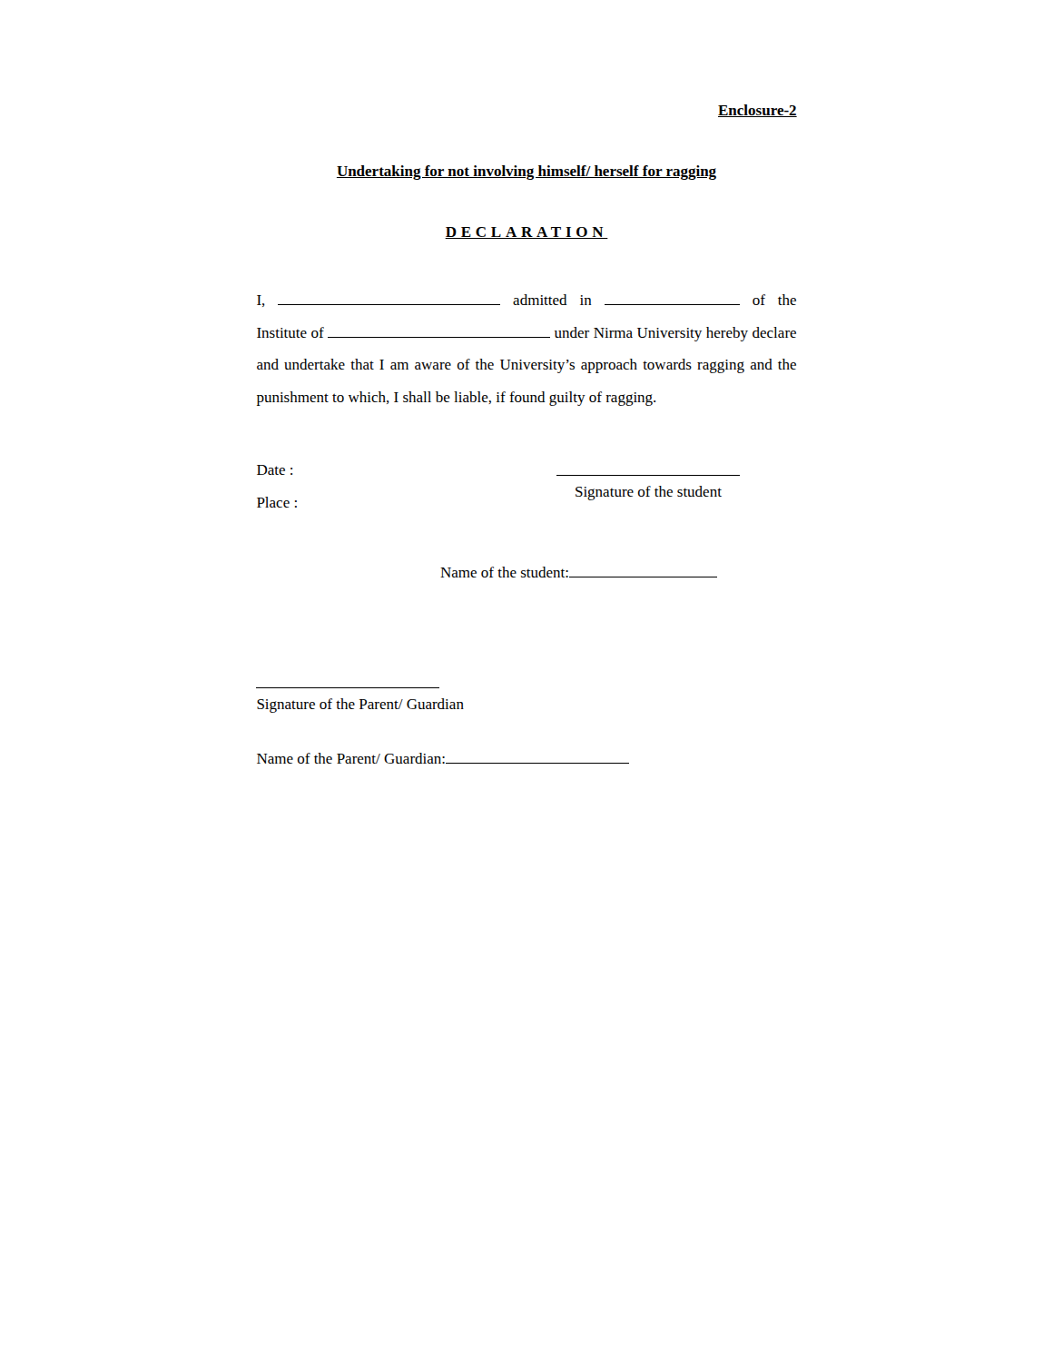Enclosure-2
Undertaking for not involving himself/ herself for ragging
DECLARATION
I, admitted in of the Institute of under Nirma University hereby declare and undertake that I am aware of the University’s approach towards ragging and the punishment to which, I shall be liable, if found guilty of ragging.
| Date : Place : | Signature of the student |
Name of the student:
Signature of the Parent/ Guardian
Name of the Parent/ Guardian: